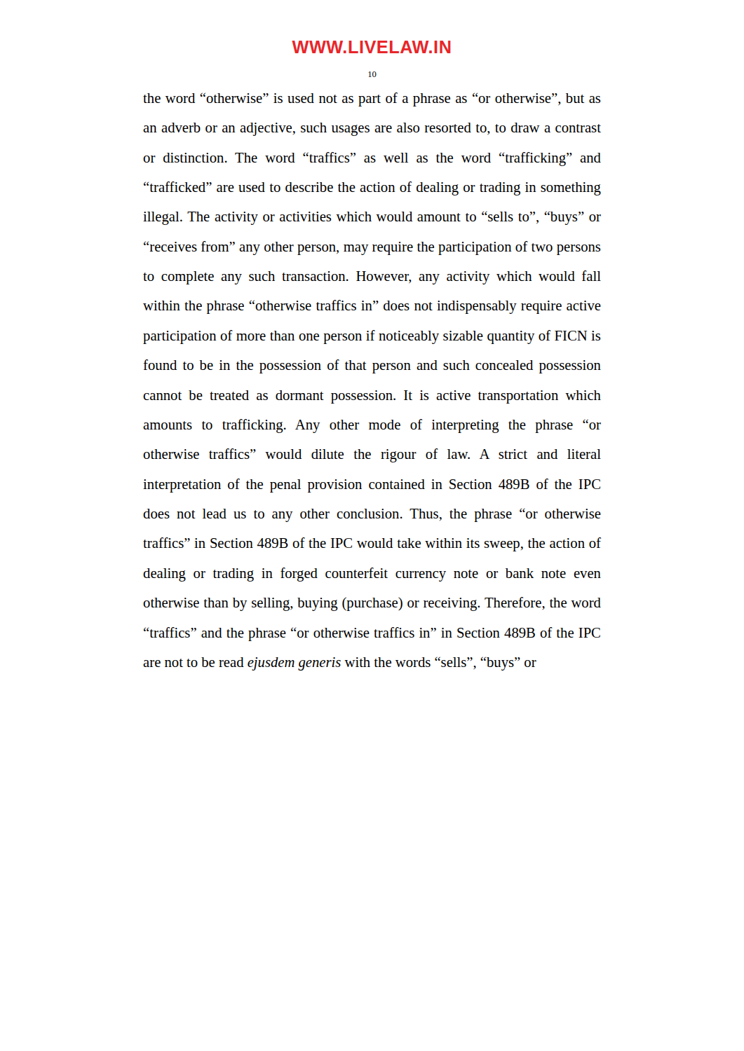WWW.LIVELAW.IN
10
the word “otherwise” is used not as part of a phrase as “or otherwise”, but as an adverb or an adjective, such usages are also resorted to, to draw a contrast or distinction. The word “traffics” as well as the word “trafficking” and “trafficked” are used to describe the action of dealing or trading in something illegal. The activity or activities which would amount to “sells to”, “buys” or “receives from” any other person, may require the participation of two persons to complete any such transaction. However, any activity which would fall within the phrase “otherwise traffics in” does not indispensably require active participation of more than one person if noticeably sizable quantity of FICN is found to be in the possession of that person and such concealed possession cannot be treated as dormant possession. It is active transportation which amounts to trafficking. Any other mode of interpreting the phrase “or otherwise traffics” would dilute the rigour of law. A strict and literal interpretation of the penal provision contained in Section 489B of the IPC does not lead us to any other conclusion. Thus, the phrase “or otherwise traffics” in Section 489B of the IPC would take within its sweep, the action of dealing or trading in forged counterfeit currency note or bank note even otherwise than by selling, buying (purchase) or receiving. Therefore, the word “traffics” and the phrase “or otherwise traffics in” in Section 489B of the IPC are not to be read ejusdem generis with the words “sells”, “buys” or